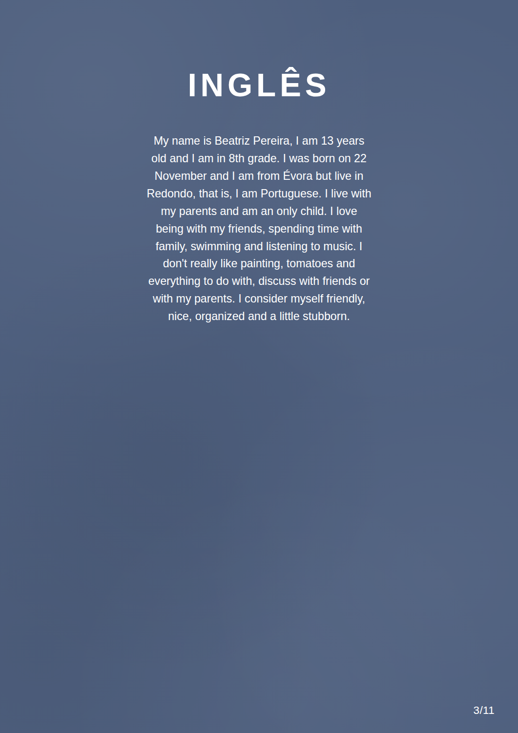INGLÊS
My name is Beatriz Pereira, I am 13 years old and I am in 8th grade. I was born on 22 November and I am from Évora but live in Redondo, that is, I am Portuguese. I live with my parents and am an only child. I love being with my friends, spending time with family, swimming and listening to music. I don't really like painting, tomatoes and everything to do with, discuss with friends or with my parents. I consider myself friendly, nice, organized and a little stubborn.
3/11